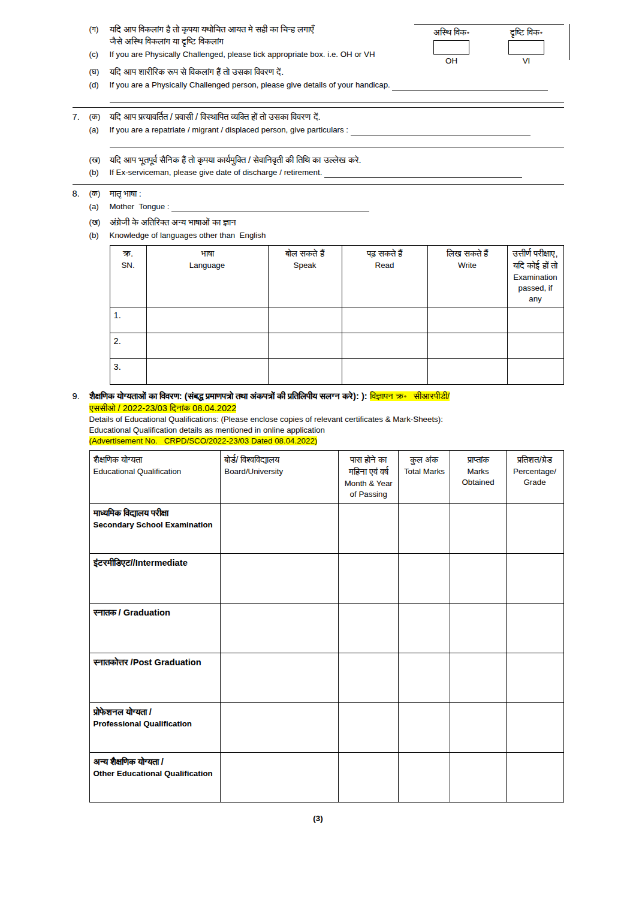| अस्थि विक॰ | दृष्टि विक॰ |
| OH | VI |
(ग)
यदि आप विकलांग है तो कृपया यथोचित आयत मे सही का चिन्ह लगाएँ
जैसे अस्थि विकलांग या दृष्टि विकलांग
(c)
If you are Physically Challenged, please tick appropriate box. i.e. OH or VH
(घ)
यदि आप शारीरिक रूप से विकलांग हैं तो उसका विवरण दें.
(d)
If you are a Physically Challenged person, please give details of your handicap.
7.
(क)
यदि आप प्रत्यावर्तित / प्रवासी / विस्थापित व्यक्ति हों तो उसका विवरण दें.
(a)
If you are a repatriate / migrant / displaced person, give particulars :
(ख)
यदि आप भूतपूर्व सैनिक हैं तो कृपया कार्यमुक्ति / सेवानिवृती की तिथि का उल्लेख करे.
(b)
If Ex-serviceman, please give date of discharge / retirement.
8.
(क)
मातृ भाषा :
(a)
Mother Tongue :
(ख)
अंग्रेजी के अतिरिक्त अन्य भाषाओं का ज्ञान
(b)
Knowledge of languages other than English
| क्र. SN. | भाषा Language | बोल सकते हैं Speak | पढ़ सकते हैं Read | लिख सकते हैं Write | उत्तीर्ण परीक्षाए, यदि कोई हों तो Examination passed, if any |
| --- | --- | --- | --- | --- | --- |
| 1. | | | | | |
| 2. | | | | | |
| 3. | | | | | |
9.
शैक्षणिक योग्यताओं का विवरण: (संबद्ध प्रमाणपत्रो तथा अंकपत्रों की प्रतिलिपीय सलग्न करे): ): विज्ञापन क्र॰ सीआरपीडी/
एससीओ / 2022-23/03 दिनांक 08.04.2022
Details of Educational Qualifications: (Please enclose copies of relevant certificates & Mark-Sheets):
Educational Qualification details as mentioned in online application
(Advertisement No. CRPD/SCO/2022-23/03 Dated 08.04.2022)
| शैक्षणिक योग्यता Educational Qualification | बोर्ड/ विश्वविद्यालय Board/University | पास होने का महिना एवं वर्ष Month & Year of Passing | कुल अंक Total Marks | प्राप्तांक Marks Obtained | प्रतिशत/ग्रेड Percentage/ Grade |
| --- | --- | --- | --- | --- | --- |
| माध्यमिक विद्यालय परीक्षा Secondary School Examination | | | | | |
| इंटरमीडिएट//Intermediate | | | | | |
| स्नातक / Graduation | | | | | |
| स्नातकोत्तर /Post Graduation | | | | | |
| प्रोफेशनल योग्यता / Professional Qualification | | | | | |
| अन्य शैक्षणिक योग्यता / Other Educational Qualification | | | | | |
(3)